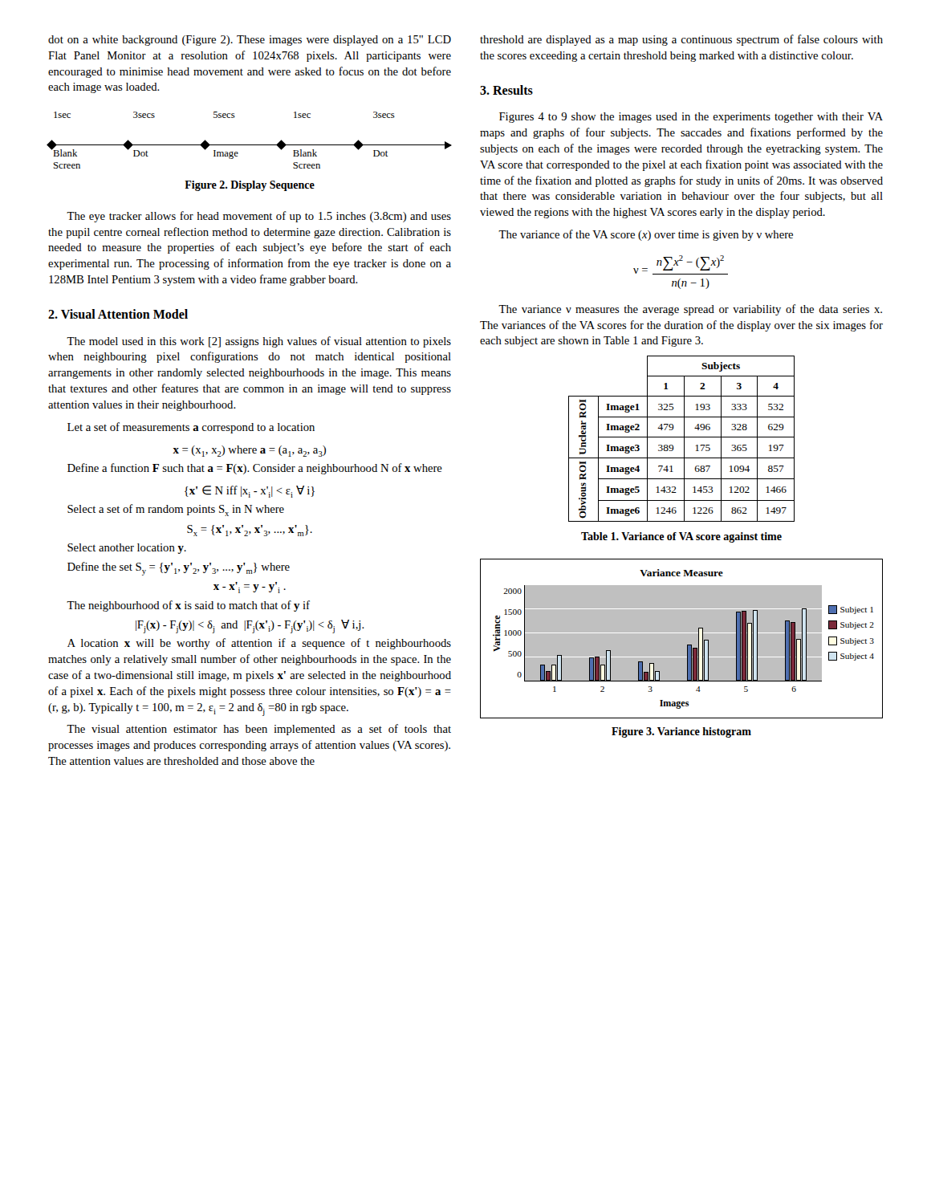dot on a white background (Figure 2). These images were displayed on a 15" LCD Flat Panel Monitor at a resolution of 1024x768 pixels. All participants were encouraged to minimise head movement and were asked to focus on the dot before each image was loaded.
1sec 3secs 5secs 1sec 3secs
Blank
Screen Dot Image Blank
Screen Dot
Figure 2. Display Sequence
The eye tracker allows for head movement of up to 1.5 inches (3.8cm) and uses the pupil centre corneal reflection method to determine gaze direction. Calibration is needed to measure the properties of each subject’s eye before the start of each experimental run. The processing of information from the eye tracker is done on a 128MB Intel Pentium 3 system with a video frame grabber board.
2. Visual Attention Model
The model used in this work [2] assigns high values of visual attention to pixels when neighbouring pixel configurations do not match identical positional arrangements in other randomly selected neighbourhoods in the image. This means that textures and other features that are common in an image will tend to suppress attention values in their neighbourhood.
Let a set of measurements a correspond to a location
x = (x1, x2) where a = (a1, a2, a3)
Define a function F such that a = F(x). Consider a neighbourhood N of x where
{x' ∈ N iff |xi - x'i| < εi ∀ i}
Select a set of m random points Sx in N where
Sx = {x'1, x'2, x'3, ..., x'm}.
Select another location y.
Define the set Sy = {y'1, y'2, y'3, ..., y'm} where
x - x'i = y - y'i .
The neighbourhood of x is said to match that of y if
|Fj(x) - Fj(y)| < δj and |Fj(x'i) - Fj(y'i)| < δj ∀ i,j.
A location x will be worthy of attention if a sequence of t neighbourhoods matches only a relatively small number of other neighbourhoods in the space. In the case of a two-dimensional still image, m pixels x' are selected in the neighbourhood of a pixel x. Each of the pixels might possess three colour intensities, so F(x') = a = (r, g, b). Typically t = 100, m = 2, εi = 2 and δj =80 in rgb space.
The visual attention estimator has been implemented as a set of tools that processes images and produces corresponding arrays of attention values (VA scores). The attention values are thresholded and those above the
threshold are displayed as a map using a continuous spectrum of false colours with the scores exceeding a certain threshold being marked with a distinctive colour.
3. Results
Figures 4 to 9 show the images used in the experiments together with their VA maps and graphs of four subjects. The saccades and fixations performed by the subjects on each of the images were recorded through the eyetracking system. The VA score that corresponded to the pixel at each fixation point was associated with the time of the fixation and plotted as graphs for study in units of 20ms. It was observed that there was considerable variation in behaviour over the four subjects, but all viewed the regions with the highest VA scores early in the display period.
The variance of the VA score (x) over time is given by ν where
ν = n∑x2 − (∑x)2 n(n − 1)
The variance ν measures the average spread or variability of the data series x. The variances of the VA scores for the duration of the display over the six images for each subject are shown in Table 1 and Figure 3.
| | | Subjects |
| | | 1 | 2 | 3 | 4 |
| Unclear ROI | Image1 | 325 | 193 | 333 | 532 |
| Image2 | 479 | 496 | 328 | 629 |
| Image3 | 389 | 175 | 365 | 197 |
| Obvious ROI | Image4 | 741 | 687 | 1094 | 857 |
| Image5 | 1432 | 1453 | 1202 | 1466 |
| Image6 | 1246 | 1226 | 862 | 1497 |
Table 1. Variance of VA score against time
Variance Measure
Variance
2000 1500 1000 500 0
Subject 1
Subject 2
Subject 3
Subject 4
123456
Images
Figure 3. Variance histogram